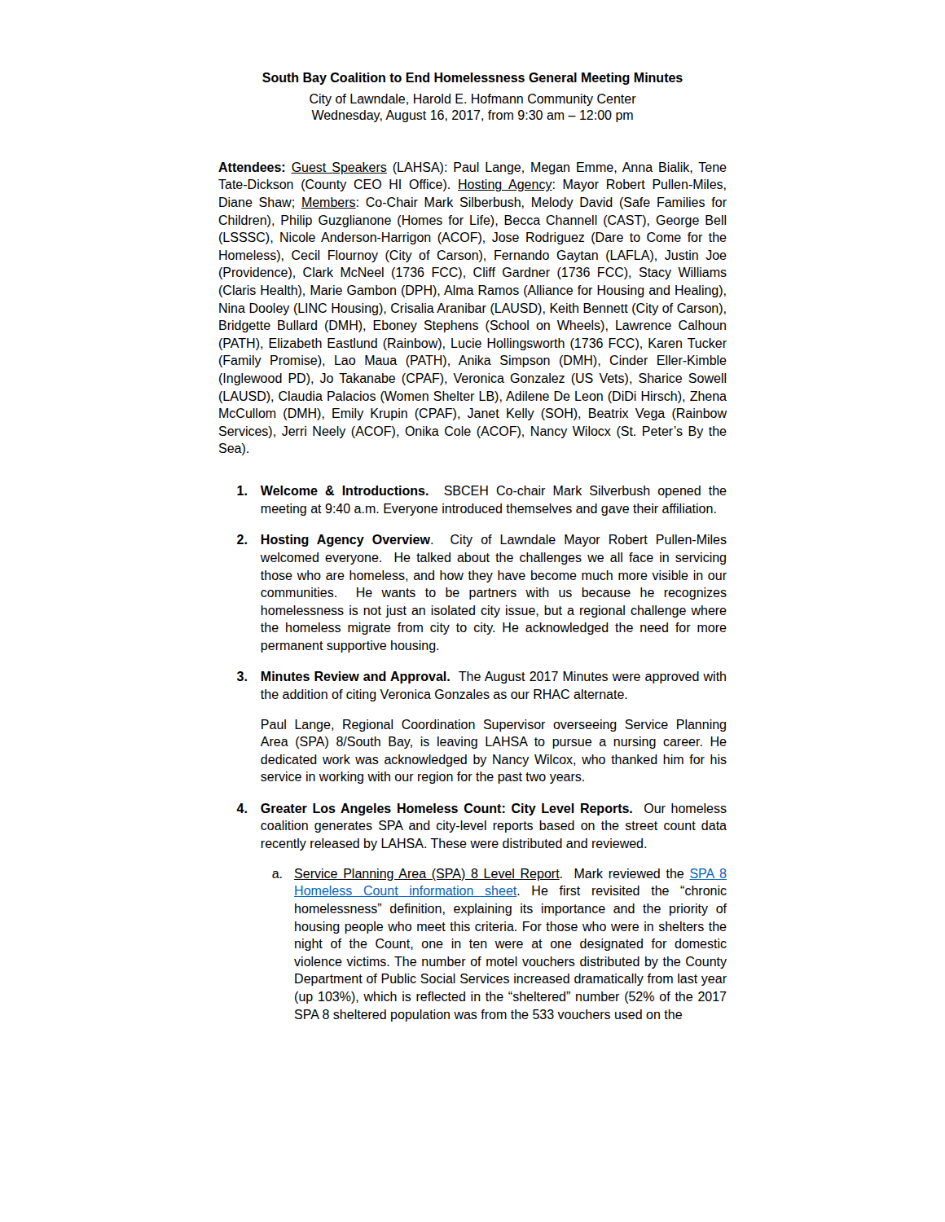South Bay Coalition to End Homelessness General Meeting Minutes
City of Lawndale, Harold E. Hofmann Community Center
Wednesday, August 16, 2017, from 9:30 am – 12:00 pm
Attendees: Guest Speakers (LAHSA): Paul Lange, Megan Emme, Anna Bialik, Tene Tate-Dickson (County CEO HI Office). Hosting Agency: Mayor Robert Pullen-Miles, Diane Shaw; Members: Co-Chair Mark Silberbush, Melody David (Safe Families for Children), Philip Guzglianone (Homes for Life), Becca Channell (CAST), George Bell (LSSSC), Nicole Anderson-Harrigon (ACOF), Jose Rodriguez (Dare to Come for the Homeless), Cecil Flournoy (City of Carson), Fernando Gaytan (LAFLA), Justin Joe (Providence), Clark McNeel (1736 FCC), Cliff Gardner (1736 FCC), Stacy Williams (Claris Health), Marie Gambon (DPH), Alma Ramos (Alliance for Housing and Healing), Nina Dooley (LINC Housing), Crisalia Aranibar (LAUSD), Keith Bennett (City of Carson), Bridgette Bullard (DMH), Eboney Stephens (School on Wheels), Lawrence Calhoun (PATH), Elizabeth Eastlund (Rainbow), Lucie Hollingsworth (1736 FCC), Karen Tucker (Family Promise), Lao Maua (PATH), Anika Simpson (DMH), Cinder Eller-Kimble (Inglewood PD), Jo Takanabe (CPAF), Veronica Gonzalez (US Vets), Sharice Sowell (LAUSD), Claudia Palacios (Women Shelter LB), Adilene De Leon (DiDi Hirsch), Zhena McCullom (DMH), Emily Krupin (CPAF), Janet Kelly (SOH), Beatrix Vega (Rainbow Services), Jerri Neely (ACOF), Onika Cole (ACOF), Nancy Wilocx (St. Peter’s By the Sea).
Welcome & Introductions. SBCEH Co-chair Mark Silverbush opened the meeting at 9:40 a.m. Everyone introduced themselves and gave their affiliation.
Hosting Agency Overview. City of Lawndale Mayor Robert Pullen-Miles welcomed everyone. He talked about the challenges we all face in servicing those who are homeless, and how they have become much more visible in our communities. He wants to be partners with us because he recognizes homelessness is not just an isolated city issue, but a regional challenge where the homeless migrate from city to city. He acknowledged the need for more permanent supportive housing.
Minutes Review and Approval. The August 2017 Minutes were approved with the addition of citing Veronica Gonzales as our RHAC alternate.
Paul Lange, Regional Coordination Supervisor overseeing Service Planning Area (SPA) 8/South Bay, is leaving LAHSA to pursue a nursing career. He dedicated work was acknowledged by Nancy Wilcox, who thanked him for his service in working with our region for the past two years.
Greater Los Angeles Homeless Count: City Level Reports. Our homeless coalition generates SPA and city-level reports based on the street count data recently released by LAHSA. These were distributed and reviewed.
Service Planning Area (SPA) 8 Level Report. Mark reviewed the SPA 8 Homeless Count information sheet. He first revisited the “chronic homelessness” definition, explaining its importance and the priority of housing people who meet this criteria. For those who were in shelters the night of the Count, one in ten were at one designated for domestic violence victims. The number of motel vouchers distributed by the County Department of Public Social Services increased dramatically from last year (up 103%), which is reflected in the “sheltered” number (52% of the 2017 SPA 8 sheltered population was from the 533 vouchers used on the